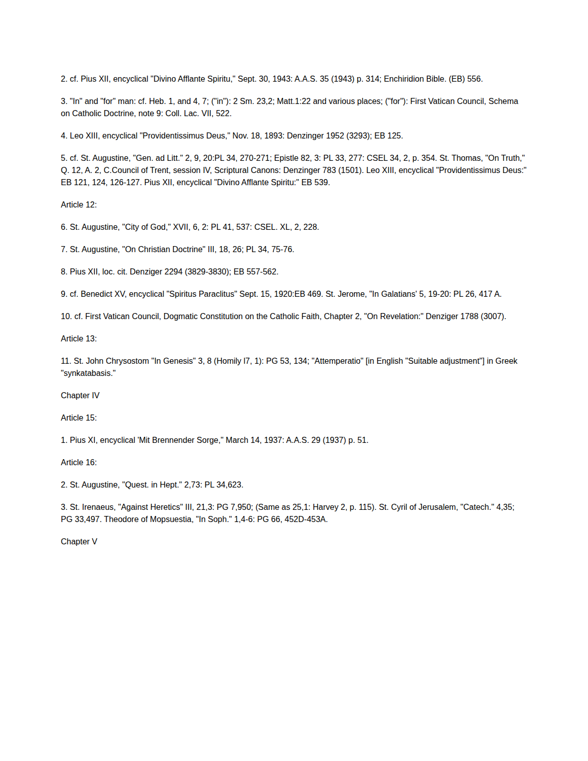2. cf. Pius XII, encyclical "Divino Afflante Spiritu," Sept. 30, 1943: A.A.S. 35 (1943) p. 314; Enchiridion Bible. (EB) 556.
3. "In" and "for" man: cf. Heb. 1, and 4, 7; ("in"): 2 Sm. 23,2; Matt.1:22 and various places; ("for"): First Vatican Council, Schema on Catholic Doctrine, note 9: Coll. Lac. VII, 522.
4. Leo XIII, encyclical "Providentissimus Deus," Nov. 18, 1893: Denzinger 1952 (3293); EB 125.
5. cf. St. Augustine, "Gen. ad Litt." 2, 9, 20:PL 34, 270-271; Epistle 82, 3: PL 33, 277: CSEL 34, 2, p. 354. St. Thomas, "On Truth," Q. 12, A. 2, C.Council of Trent, session IV, Scriptural Canons: Denzinger 783 (1501). Leo XIII, encyclical "Providentissimus Deus:" EB 121, 124, 126-127. Pius XII, encyclical "Divino Afflante Spiritu:" EB 539.
Article 12:
6. St. Augustine, "City of God," XVII, 6, 2: PL 41, 537: CSEL. XL, 2, 228.
7. St. Augustine, "On Christian Doctrine" III, 18, 26; PL 34, 75-76.
8. Pius XII, loc. cit. Denziger 2294 (3829-3830); EB 557-562.
9. cf. Benedict XV, encyclical "Spiritus Paraclitus" Sept. 15, 1920:EB 469. St. Jerome, "In Galatians' 5, 19-20: PL 26, 417 A.
10. cf. First Vatican Council, Dogmatic Constitution on the Catholic Faith, Chapter 2, "On Revelation:" Denziger 1788 (3007).
Article 13:
11. St. John Chrysostom "In Genesis" 3, 8 (Homily l7, 1): PG 53, 134; "Attemperatio" [in English "Suitable adjustment"] in Greek "synkatabasis."
Chapter IV
Article 15:
1. Pius XI, encyclical 'Mit Brennender Sorge," March 14, 1937: A.A.S. 29 (1937) p. 51.
Article 16:
2. St. Augustine, "Quest. in Hept." 2,73: PL 34,623.
3. St. Irenaeus, "Against Heretics" III, 21,3: PG 7,950; (Same as 25,1: Harvey 2, p. 115). St. Cyril of Jerusalem, "Catech." 4,35; PG 33,497. Theodore of Mopsuestia, "In Soph." 1,4-6: PG 66, 452D-453A.
Chapter V